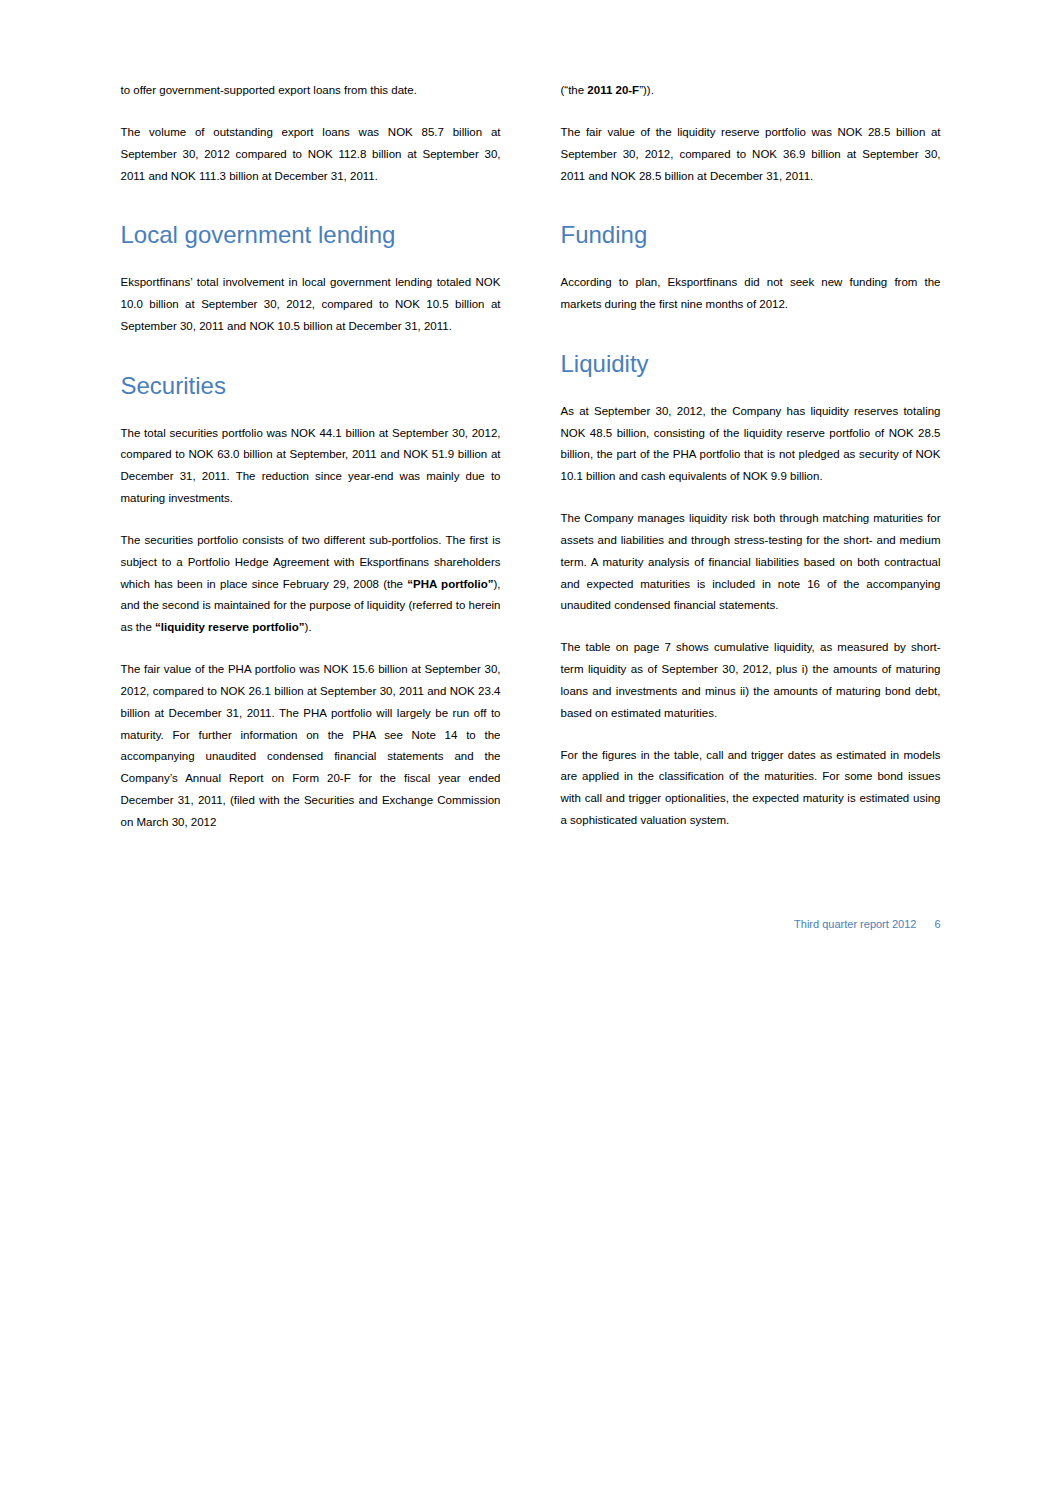to offer government-supported export loans from this date.
The volume of outstanding export loans was NOK 85.7 billion at September 30, 2012 compared to NOK 112.8 billion at September 30, 2011 and NOK 111.3 billion at December 31, 2011.
Local government lending
Eksportfinans’ total involvement in local government lending totaled NOK 10.0 billion at September 30, 2012, compared to NOK 10.5 billion at September 30, 2011 and NOK 10.5 billion at December 31, 2011.
Securities
The total securities portfolio was NOK 44.1 billion at September 30, 2012, compared to NOK 63.0 billion at September, 2011 and NOK 51.9 billion at December 31, 2011. The reduction since year-end was mainly due to maturing investments.
The securities portfolio consists of two different sub-portfolios. The first is subject to a Portfolio Hedge Agreement with Eksportfinans shareholders which has been in place since February 29, 2008 (the “PHA portfolio”), and the second is maintained for the purpose of liquidity (referred to herein as the “liquidity reserve portfolio”).
The fair value of the PHA portfolio was NOK 15.6 billion at September 30, 2012, compared to NOK 26.1 billion at September 30, 2011 and NOK 23.4 billion at December 31, 2011. The PHA portfolio will largely be run off to maturity. For further information on the PHA see Note 14 to the accompanying unaudited condensed financial statements and the Company’s Annual Report on Form 20-F for the fiscal year ended December 31, 2011, (filed with the Securities and Exchange Commission on March 30, 2012
(“the 2011 20-F”)).
The fair value of the liquidity reserve portfolio was NOK 28.5 billion at September 30, 2012, compared to NOK 36.9 billion at September 30, 2011 and NOK 28.5 billion at December 31, 2011.
Funding
According to plan, Eksportfinans did not seek new funding from the markets during the first nine months of 2012.
Liquidity
As at September 30, 2012, the Company has liquidity reserves totaling NOK 48.5 billion, consisting of the liquidity reserve portfolio of NOK 28.5 billion, the part of the PHA portfolio that is not pledged as security of NOK 10.1 billion and cash equivalents of NOK 9.9 billion.
The Company manages liquidity risk both through matching maturities for assets and liabilities and through stress-testing for the short- and medium term. A maturity analysis of financial liabilities based on both contractual and expected maturities is included in note 16 of the accompanying unaudited condensed financial statements.
The table on page 7 shows cumulative liquidity, as measured by short-term liquidity as of September 30, 2012, plus i) the amounts of maturing loans and investments and minus ii) the amounts of maturing bond debt, based on estimated maturities.
For the figures in the table, call and trigger dates as estimated in models are applied in the classification of the maturities. For some bond issues with call and trigger optionalities, the expected maturity is estimated using a sophisticated valuation system.
Third quarter report 20126